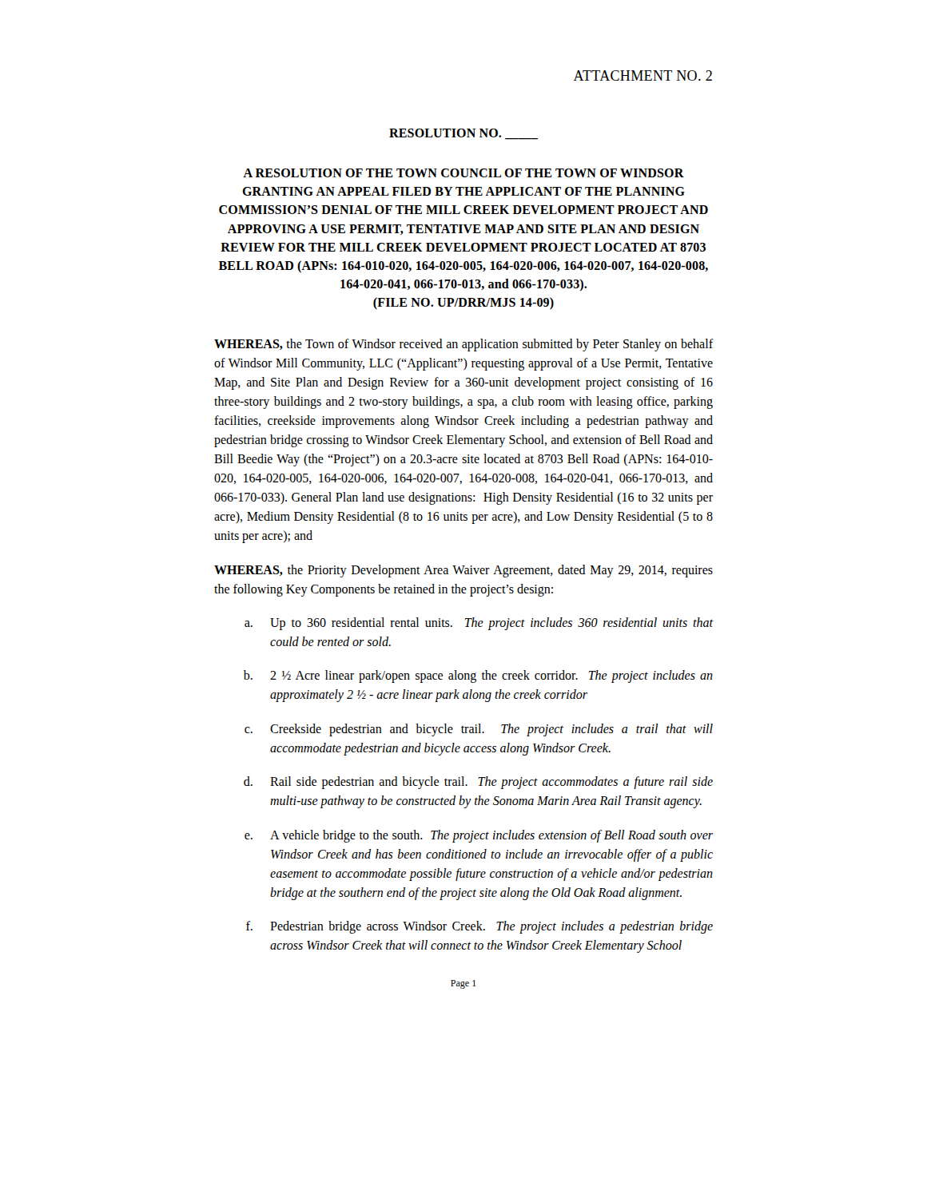ATTACHMENT NO. 2
RESOLUTION NO. _____
A RESOLUTION OF THE TOWN COUNCIL OF THE TOWN OF WINDSOR
GRANTING AN APPEAL FILED BY THE APPLICANT OF THE PLANNING
COMMISSION’S DENIAL OF THE MILL CREEK DEVELOPMENT PROJECT AND
APPROVING A USE PERMIT, TENTATIVE MAP AND SITE PLAN AND DESIGN
REVIEW FOR THE MILL CREEK DEVELOPMENT PROJECT LOCATED AT 8703
BELL ROAD (APNs: 164-010-020, 164-020-005, 164-020-006, 164-020-007, 164-020-008,
164-020-041, 066-170-013, and 066-170-033).
(FILE NO. UP/DRR/MJS 14-09)
WHEREAS, the Town of Windsor received an application submitted by Peter Stanley on behalf of Windsor Mill Community, LLC (“Applicant”) requesting approval of a Use Permit, Tentative Map, and Site Plan and Design Review for a 360-unit development project consisting of 16 three-story buildings and 2 two-story buildings, a spa, a club room with leasing office, parking facilities, creekside improvements along Windsor Creek including a pedestrian pathway and pedestrian bridge crossing to Windsor Creek Elementary School, and extension of Bell Road and Bill Beedie Way (the “Project”) on a 20.3-acre site located at 8703 Bell Road (APNs: 164-010-020, 164-020-005, 164-020-006, 164-020-007, 164-020-008, 164-020-041, 066-170-013, and 066-170-033). General Plan land use designations: High Density Residential (16 to 32 units per acre), Medium Density Residential (8 to 16 units per acre), and Low Density Residential (5 to 8 units per acre); and
WHEREAS, the Priority Development Area Waiver Agreement, dated May 29, 2014, requires the following Key Components be retained in the project’s design:
Up to 360 residential rental units. The project includes 360 residential units that could be rented or sold.
2 ½ Acre linear park/open space along the creek corridor. The project includes an approximately 2 ½ - acre linear park along the creek corridor
Creekside pedestrian and bicycle trail. The project includes a trail that will accommodate pedestrian and bicycle access along Windsor Creek.
Rail side pedestrian and bicycle trail. The project accommodates a future rail side multi-use pathway to be constructed by the Sonoma Marin Area Rail Transit agency.
A vehicle bridge to the south. The project includes extension of Bell Road south over Windsor Creek and has been conditioned to include an irrevocable offer of a public easement to accommodate possible future construction of a vehicle and/or pedestrian bridge at the southern end of the project site along the Old Oak Road alignment.
Pedestrian bridge across Windsor Creek. The project includes a pedestrian bridge across Windsor Creek that will connect to the Windsor Creek Elementary School
Page 1